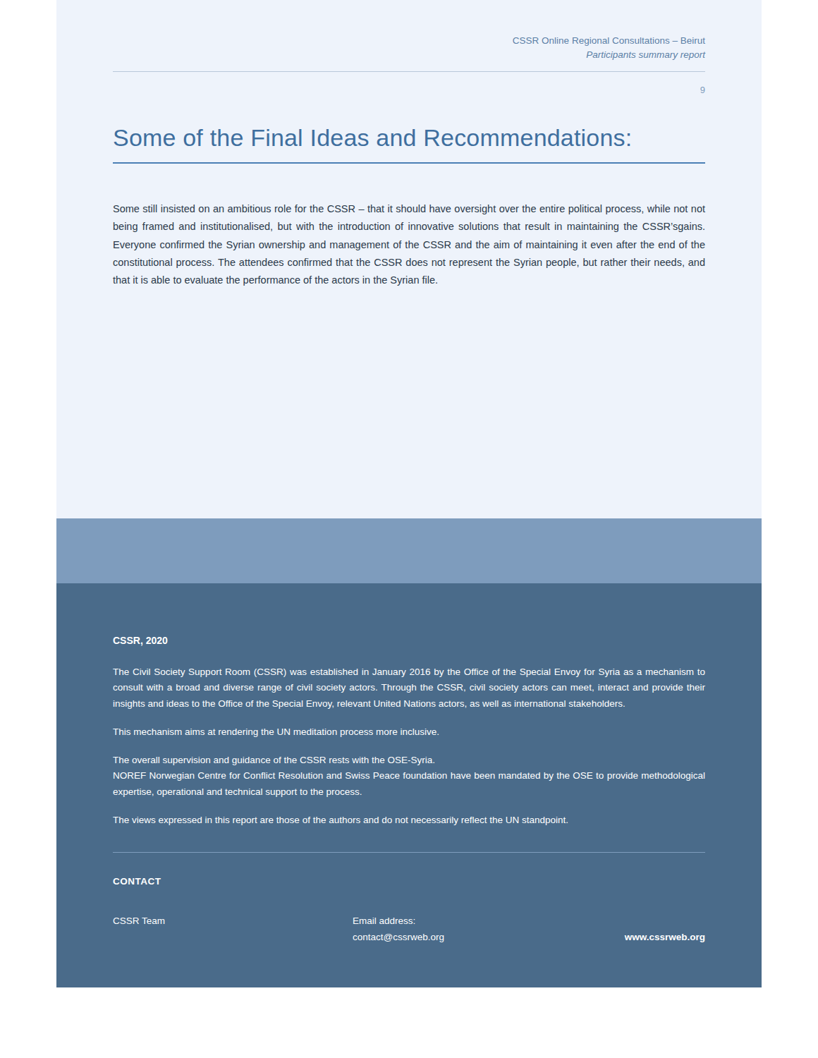CSSR Online Regional Consultations – Beirut
Participants summary report
9
Some of the Final Ideas and Recommendations:
Some still insisted on an ambitious role for the CSSR – that it should have oversight over the entire political process, while not not being framed and institutionalised, but with the introduction of innovative solutions that result in maintaining the CSSR’sgains. Everyone confirmed the Syrian ownership and management of the CSSR and the aim of maintaining it even after the end of the constitutional process. The attendees confirmed that the CSSR does not represent the Syrian people, but rather their needs, and that it is able to evaluate the performance of the actors in the Syrian file.
CSSR, 2020
The Civil Society Support Room (CSSR) was established in January 2016 by the Office of the Special Envoy for Syria as a mechanism to consult with a broad and diverse range of civil society actors. Through the CSSR, civil society actors can meet, interact and provide their insights and ideas to the Office of the Special Envoy, relevant United Nations actors, as well as international stakeholders.
This mechanism aims at rendering the UN meditation process more inclusive.
The overall supervision and guidance of the CSSR rests with the OSE-Syria.
NOREF Norwegian Centre for Conflict Resolution and Swiss Peace foundation have been mandated by the OSE to provide methodological expertise, operational and technical support to the process.
The views expressed in this report are those of the authors and do not necessarily reflect the UN standpoint.
CONTACT
CSSR Team
Email address:
contact@cssrweb.org
www.cssrweb.org